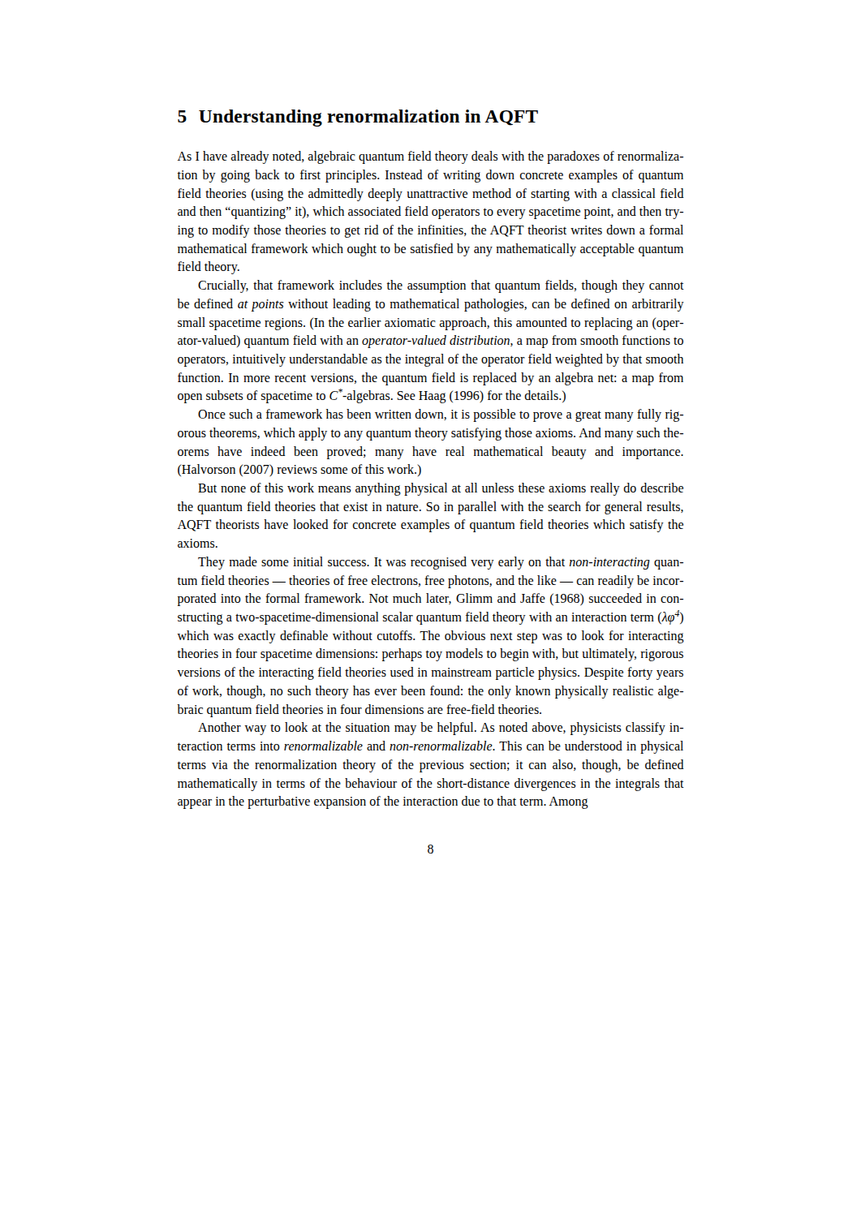5 Understanding renormalization in AQFT
As I have already noted, algebraic quantum field theory deals with the paradoxes of renormalization by going back to first principles. Instead of writing down concrete examples of quantum field theories (using the admittedly deeply unattractive method of starting with a classical field and then “quantizing” it), which associated field operators to every spacetime point, and then trying to modify those theories to get rid of the infinities, the AQFT theorist writes down a formal mathematical framework which ought to be satisfied by any mathematically acceptable quantum field theory.
Crucially, that framework includes the assumption that quantum fields, though they cannot be defined at points without leading to mathematical pathologies, can be defined on arbitrarily small spacetime regions. (In the earlier axiomatic approach, this amounted to replacing an (operator-valued) quantum field with an operator-valued distribution, a map from smooth functions to operators, intuitively understandable as the integral of the operator field weighted by that smooth function. In more recent versions, the quantum field is replaced by an algebra net: a map from open subsets of spacetime to C*-algebras. See Haag (1996) for the details.)
Once such a framework has been written down, it is possible to prove a great many fully rigorous theorems, which apply to any quantum theory satisfying those axioms. And many such theorems have indeed been proved; many have real mathematical beauty and importance. (Halvorson (2007) reviews some of this work.)
But none of this work means anything physical at all unless these axioms really do describe the quantum field theories that exist in nature. So in parallel with the search for general results, AQFT theorists have looked for concrete examples of quantum field theories which satisfy the axioms.
They made some initial success. It was recognised very early on that non-interacting quantum field theories — theories of free electrons, free photons, and the like — can readily be incorporated into the formal framework. Not much later, Glimm and Jaffe (1968) succeeded in constructing a two-spacetime-dimensional scalar quantum field theory with an interaction term (λφ4) which was exactly definable without cutoffs. The obvious next step was to look for interacting theories in four spacetime dimensions: perhaps toy models to begin with, but ultimately, rigorous versions of the interacting field theories used in mainstream particle physics. Despite forty years of work, though, no such theory has ever been found: the only known physically realistic algebraic quantum field theories in four dimensions are free-field theories.
Another way to look at the situation may be helpful. As noted above, physicists classify interaction terms into renormalizable and non-renormalizable. This can be understood in physical terms via the renormalization theory of the previous section; it can also, though, be defined mathematically in terms of the behaviour of the short-distance divergences in the integrals that appear in the perturbative expansion of the interaction due to that term. Among
8